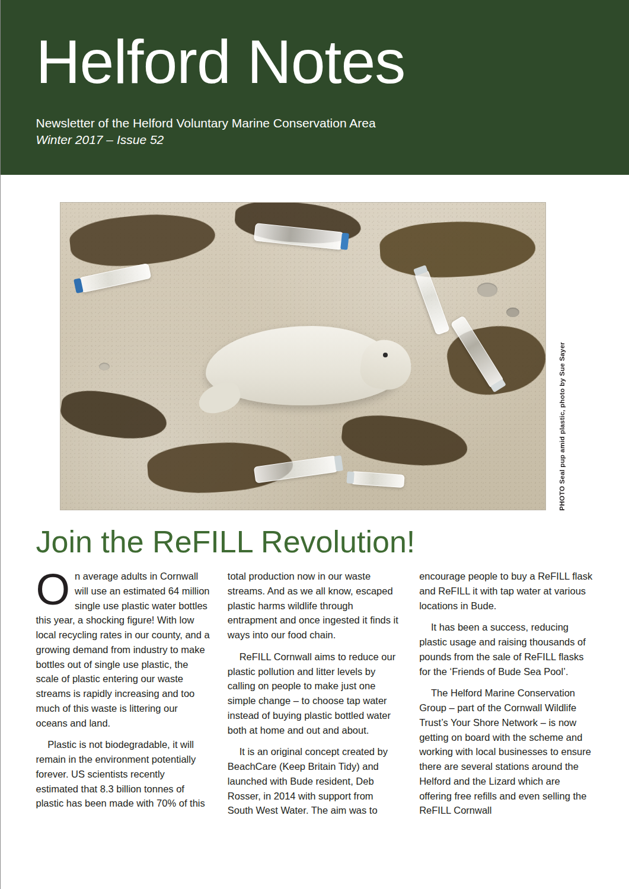Helford Notes
Newsletter of the Helford Voluntary Marine Conservation Area Winter 2017 – Issue 52
PHOTO Seal pup amid plastic, photo by Sue Sayer
Join the ReFILL Revolution!
On average adults in Cornwall will use an estimated 64 million single use plastic water bottles this year, a shocking figure! With low local recycling rates in our county, and a growing demand from industry to make bottles out of single use plastic, the scale of plastic entering our waste streams is rapidly increasing and too much of this waste is littering our oceans and land.
Plastic is not biodegradable, it will remain in the environment potentially forever. US scientists recently estimated that 8.3 billion tonnes of plastic has been made with 70% of this
total production now in our waste streams. And as we all know, escaped plastic harms wildlife through entrapment and once ingested it finds it ways into our food chain.
ReFILL Cornwall aims to reduce our plastic pollution and litter levels by calling on people to make just one simple change – to choose tap water instead of buying plastic bottled water both at home and out and about.
It is an original concept created by BeachCare (Keep Britain Tidy) and launched with Bude resident, Deb Rosser, in 2014 with support from South West Water. The aim was to
encourage people to buy a ReFILL flask and ReFILL it with tap water at various locations in Bude.
It has been a success, reducing plastic usage and raising thousands of pounds from the sale of ReFILL flasks for the ‘Friends of Bude Sea Pool’.
The Helford Marine Conservation Group – part of the Cornwall Wildlife Trust’s Your Shore Network – is now getting on board with the scheme and working with local businesses to ensure there are several stations around the Helford and the Lizard which are offering free refills and even selling the ReFILL Cornwall